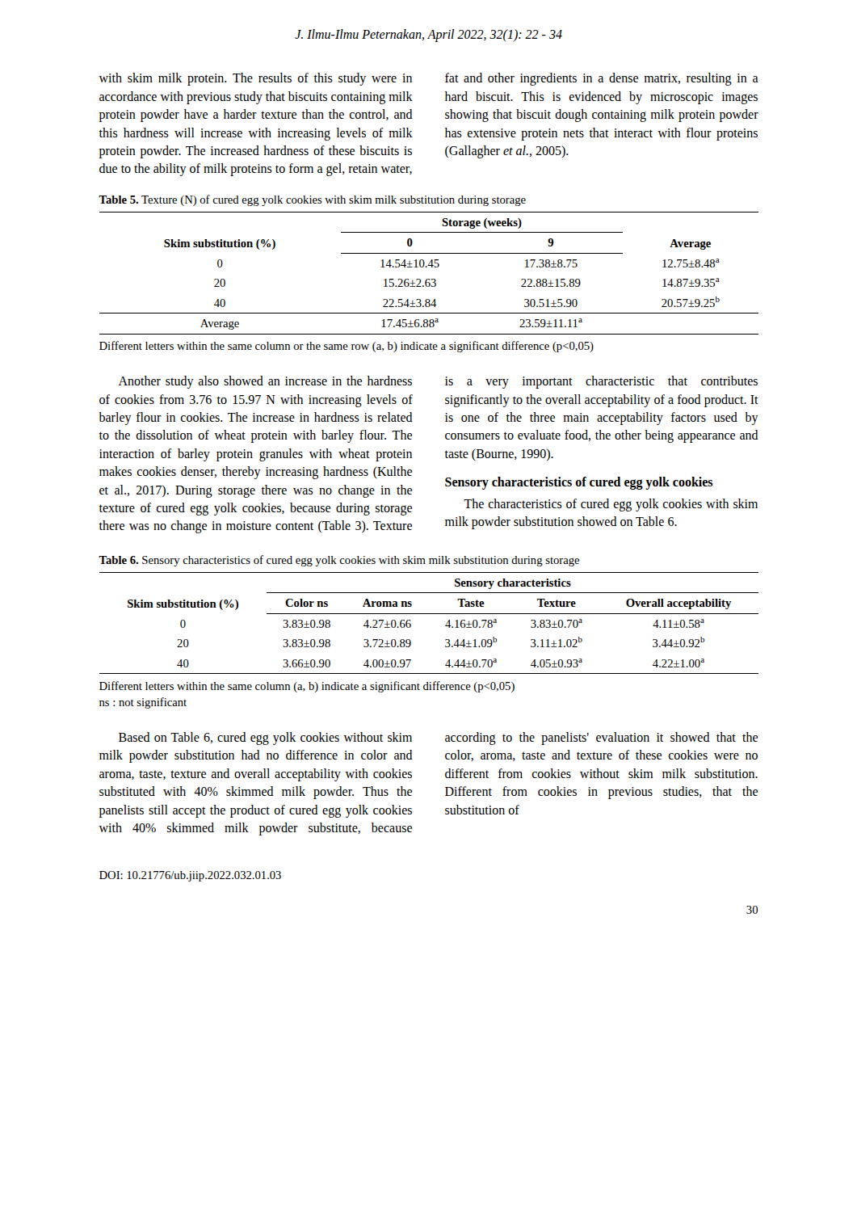J. Ilmu-Ilmu Peternakan, April 2022, 32(1): 22 - 34
with skim milk protein. The results of this study were in accordance with previous study that biscuits containing milk protein powder have a harder texture than the control, and this hardness will increase with increasing levels of milk protein powder. The increased hardness of these biscuits is due to the ability of milk proteins to form a gel, retain water, fat and other ingredients in a dense matrix, resulting in a hard biscuit. This is evidenced by microscopic images showing that biscuit dough containing milk protein powder has extensive protein nets that interact with flour proteins (Gallagher et al., 2005).
Table 5. Texture (N) of cured egg yolk cookies with skim milk substitution during storage
| Skim substitution (%) | Storage (weeks) | Average |
| --- | --- | --- |
| 0 | 9 |
| 0 | 14.54±10.45 | 17.38±8.75 | 12.75±8.48 a |
| 20 | 15.26±2.63 | 22.88±15.89 | 14.87±9.35 a |
| 40 | 22.54±3.84 | 30.51±5.90 | 20.57±9.25 b |
| Average | 17.45±6.88 a | 23.59±11.11 a | |
Different letters within the same column or the same row (a, b) indicate a significant difference (p<0,05)
Another study also showed an increase in the hardness of cookies from 3.76 to 15.97 N with increasing levels of barley flour in cookies. The increase in hardness is related to the dissolution of wheat protein with barley flour. The interaction of barley protein granules with wheat protein makes cookies denser, thereby increasing hardness (Kulthe et al., 2017). During storage there was no change in the texture of cured egg yolk cookies, because during storage there was no change in moisture content (Table 3). Texture is a very important characteristic that contributes significantly to the overall acceptability of a food product. It is one of the three main acceptability factors used by consumers to evaluate food, the other being appearance and taste (Bourne, 1990).
Sensory characteristics of cured egg yolk cookies
The characteristics of cured egg yolk cookies with skim milk powder substitution showed on Table 6.
Table 6. Sensory characteristics of cured egg yolk cookies with skim milk substitution during storage
| Skim substitution (%) | Sensory characteristics |
| --- | --- |
| Color ns | Aroma ns | Taste | Texture | Overall acceptability |
| 0 | 3.83±0.98 | 4.27±0.66 | 4.16±0.78 a | 3.83±0.70 a | 4.11±0.58 a |
| 20 | 3.83±0.98 | 3.72±0.89 | 3.44±1.09 b | 3.11±1.02 b | 3.44±0.92 b |
| 40 | 3.66±0.90 | 4.00±0.97 | 4.44±0.70 a | 4.05±0.93 a | 4.22±1.00 a |
Different letters within the same column (a, b) indicate a significant difference (p<0,05)
ns : not significant
Based on Table 6, cured egg yolk cookies without skim milk powder substitution had no difference in color and aroma, taste, texture and overall acceptability with cookies substituted with 40% skimmed milk powder. Thus the panelists still accept the product of cured egg yolk cookies with 40% skimmed milk powder substitute, because according to the panelists' evaluation it showed that the color, aroma, taste and texture of these cookies were no different from cookies without skim milk substitution. Different from cookies in previous studies, that the substitution of
DOI: 10.21776/ub.jiip.2022.032.01.03
30